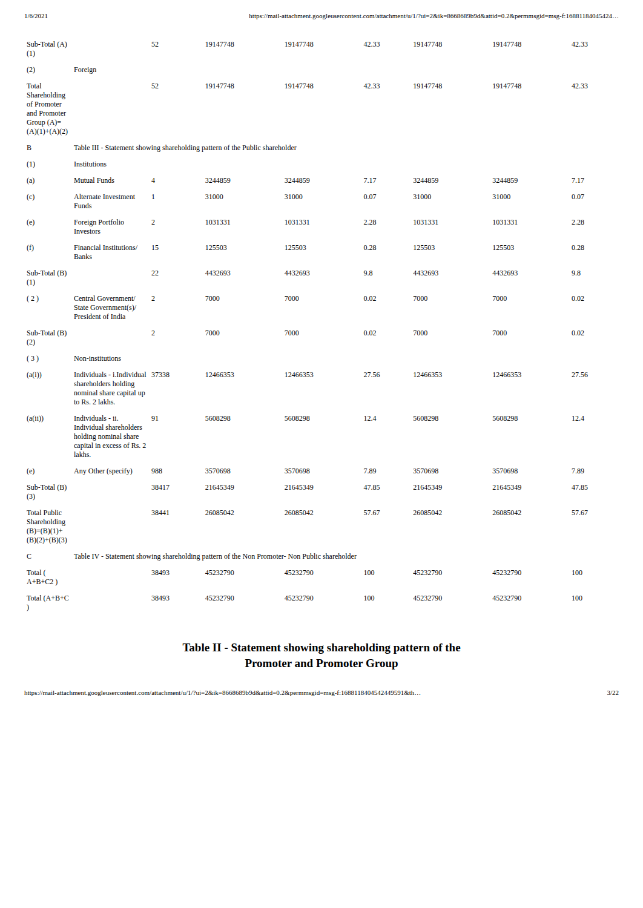1/6/2021
https://mail-attachment.googleusercontent.com/attachment/u/1/?ui=2&ik=8668689b9d&attid=0.2&permmsgid=msg-f:16881184045424…
| Sub-Total (A)(1) | | 52 | 19147748 | 19147748 | 42.33 | 19147748 | 19147748 | 42.33 |
| (2) | Foreign | | | | | | | |
| Total Shareholding of Promoter and Promoter Group (A)=(A)(1)+(A)(2) | | 52 | 19147748 | 19147748 | 42.33 | 19147748 | 19147748 | 42.33 |
| B | Table III - Statement showing shareholding pattern of the Public shareholder |
| (1) | Institutions | | | | | | | |
| (a) | Mutual Funds | 4 | 3244859 | 3244859 | 7.17 | 3244859 | 3244859 | 7.17 |
| (c) | Alternate Investment Funds | 1 | 31000 | 31000 | 0.07 | 31000 | 31000 | 0.07 |
| (e) | Foreign Portfolio Investors | 2 | 1031331 | 1031331 | 2.28 | 1031331 | 1031331 | 2.28 |
| (f) | Financial Institutions/ Banks | 15 | 125503 | 125503 | 0.28 | 125503 | 125503 | 0.28 |
| Sub-Total (B)(1) | | 22 | 4432693 | 4432693 | 9.8 | 4432693 | 4432693 | 9.8 |
| ( 2 ) | Central Government/ State Government(s)/ President of India | 2 | 7000 | 7000 | 0.02 | 7000 | 7000 | 0.02 |
| Sub-Total (B)(2) | | 2 | 7000 | 7000 | 0.02 | 7000 | 7000 | 0.02 |
| ( 3 ) | Non-institutions | | | | | | | |
| (a(i)) | Individuals - i.Individual shareholders holding nominal share capital up to Rs. 2 lakhs. | 37338 | 12466353 | 12466353 | 27.56 | 12466353 | 12466353 | 27.56 |
| (a(ii)) | Individuals - ii. Individual shareholders holding nominal share capital in excess of Rs. 2 lakhs. | 91 | 5608298 | 5608298 | 12.4 | 5608298 | 5608298 | 12.4 |
| (e) | Any Other (specify) | 988 | 3570698 | 3570698 | 7.89 | 3570698 | 3570698 | 7.89 |
| Sub-Total (B)(3) | | 38417 | 21645349 | 21645349 | 47.85 | 21645349 | 21645349 | 47.85 |
| Total Public Shareholding (B)=(B)(1)+(B)(2)+(B)(3) | | 38441 | 26085042 | 26085042 | 57.67 | 26085042 | 26085042 | 57.67 |
| C | Table IV - Statement showing shareholding pattern of the Non Promoter- Non Public shareholder |
| Total ( A+B+C2 ) | | 38493 | 45232790 | 45232790 | 100 | 45232790 | 45232790 | 100 |
| Total (A+B+C ) | | 38493 | 45232790 | 45232790 | 100 | 45232790 | 45232790 | 100 |
Table II - Statement showing shareholding pattern of the
Promoter and Promoter Group
https://mail-attachment.googleusercontent.com/attachment/u/1/?ui=2&ik=8668689b9d&attid=0.2&permmsgid=msg-f:1688118404542449591&th…
3/22